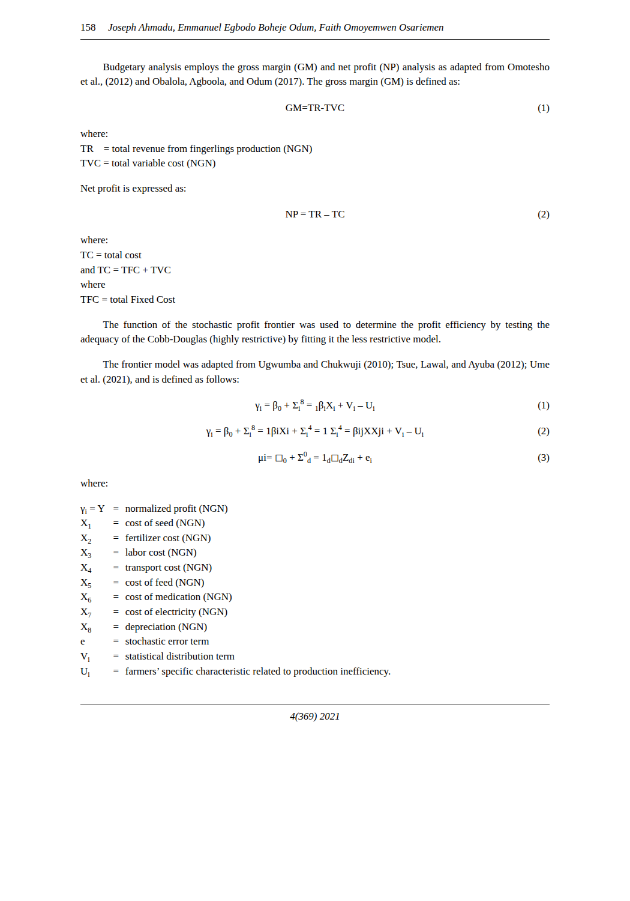158 Joseph Ahmadu, Emmanuel Egbodo Boheje Odum, Faith Omoyemwen Osariemen
Budgetary analysis employs the gross margin (GM) and net profit (NP) analysis as adapted from Omotesho et al., (2012) and Obalola, Agboola, and Odum (2017). The gross margin (GM) is defined as:
GM=TR-TVC (1)
where:
TR = total revenue from fingerlings production (NGN)
TVC = total variable cost (NGN)
Net profit is expressed as:
NP = TR – TC (2)
where:
TC = total cost
and TC = TFC + TVC
where
TFC = total Fixed Cost
The function of the stochastic profit frontier was used to determine the profit efficiency by testing the adequacy of the Cobb-Douglas (highly restrictive) by fitting it the less restrictive model.
The frontier model was adapted from Ugwumba and Chukwuji (2010); Tsue, Lawal, and Ayuba (2012); Ume et al. (2021), and is defined as follows:
γi = β0 + Σi8 = 1βiXi + Vi – Ui (1)
γi = β0 + Σi8 = 1βiXi + Σi4 = 1 Σi4 = βijXXji + Vi – Ui (2)
μi= ◻0 + Σ0d = 1d◻dZdi + ei (3)
where:
γi = Y=normalized profit (NGN)
X1=cost of seed (NGN)
X2=fertilizer cost (NGN)
X3=labor cost (NGN)
X4=transport cost (NGN)
X5=cost of feed (NGN)
X6=cost of medication (NGN)
X7=cost of electricity (NGN)
X8=depreciation (NGN)
e=stochastic error term
Vi=statistical distribution term
Ui=farmers’ specific characteristic related to production inefficiency.
4(369) 2021